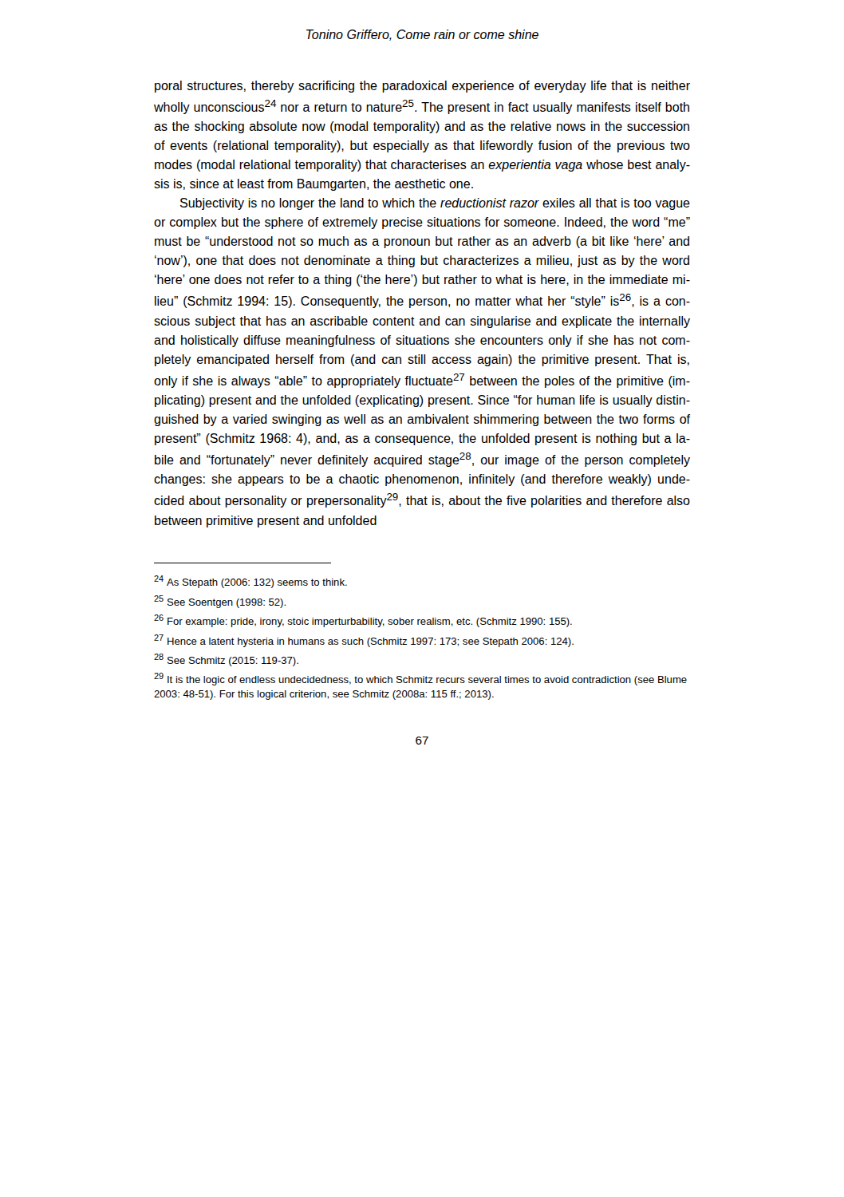Tonino Griffero, Come rain or come shine
poral structures, thereby sacrificing the paradoxical experience of everyday life that is neither wholly unconscious24 nor a return to nature25. The present in fact usually manifests itself both as the shocking absolute now (modal temporality) and as the relative nows in the succession of events (relational temporality), but especially as that lifewordly fusion of the previous two modes (modal relational temporality) that characterises an experientia vaga whose best analysis is, since at least from Baumgarten, the aesthetic one.
Subjectivity is no longer the land to which the reductionist razor exiles all that is too vague or complex but the sphere of extremely precise situations for someone. Indeed, the word “me” must be “understood not so much as a pronoun but rather as an adverb (a bit like ‘here’ and ‘now’), one that does not denominate a thing but characterizes a milieu, just as by the word ‘here’ one does not refer to a thing (‘the here’) but rather to what is here, in the immediate milieu” (Schmitz 1994: 15). Consequently, the person, no matter what her “style” is26, is a conscious subject that has an ascribable content and can singularise and explicate the internally and holistically diffuse meaningfulness of situations she encounters only if she has not completely emancipated herself from (and can still access again) the primitive present. That is, only if she is always “able” to appropriately fluctuate27 between the poles of the primitive (implicating) present and the unfolded (explicating) present. Since “for human life is usually distinguished by a varied swinging as well as an ambivalent shimmering between the two forms of present” (Schmitz 1968: 4), and, as a consequence, the unfolded present is nothing but a labile and “fortunately” never definitely acquired stage28, our image of the person completely changes: she appears to be a chaotic phenomenon, infinitely (and therefore weakly) undecided about personality or prepersonality29, that is, about the five polarities and therefore also between primitive present and unfolded
24As Stepath (2006: 132) seems to think.
25See Soentgen (1998: 52).
26For example: pride, irony, stoic imperturbability, sober realism, etc. (Schmitz 1990: 155).
27Hence a latent hysteria in humans as such (Schmitz 1997: 173; see Stepath 2006: 124).
28See Schmitz (2015: 119-37).
29It is the logic of endless undecidedness, to which Schmitz recurs several times to avoid contradiction (see Blume 2003: 48-51). For this logical criterion, see Schmitz (2008a: 115 ff.; 2013).
67